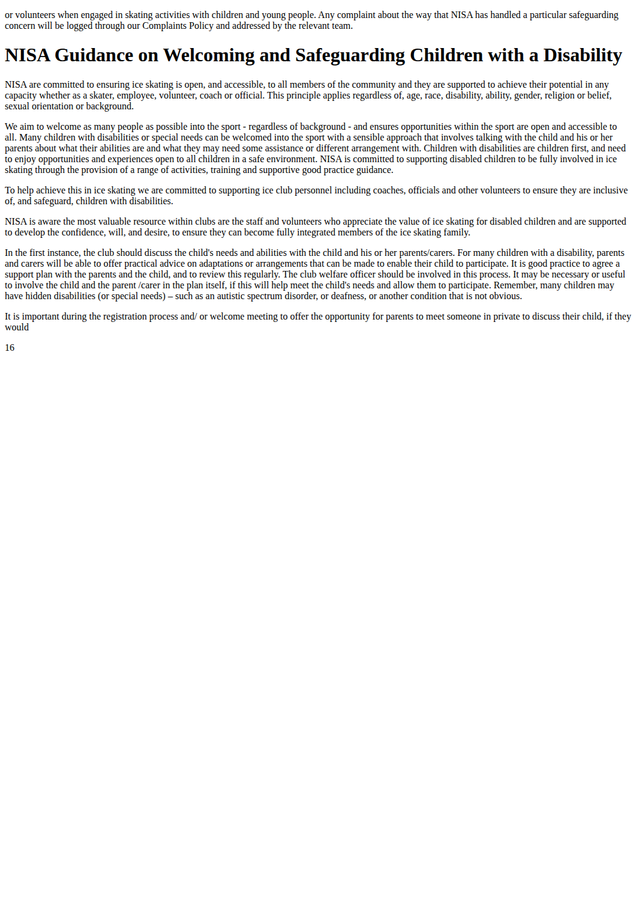or volunteers when engaged in skating activities with children and young people. Any complaint about the way that NISA has handled a particular safeguarding concern will be logged through our Complaints Policy and addressed by the relevant team.
NISA Guidance on Welcoming and Safeguarding Children with a Disability
NISA are committed to ensuring ice skating is open, and accessible, to all members of the community and they are supported to achieve their potential in any capacity whether as a skater, employee, volunteer, coach or official. This principle applies regardless of, age, race, disability, ability, gender, religion or belief, sexual orientation or background.
We aim to welcome as many people as possible into the sport - regardless of background - and ensures opportunities within the sport are open and accessible to all. Many children with disabilities or special needs can be welcomed into the sport with a sensible approach that involves talking with the child and his or her parents about what their abilities are and what they may need some assistance or different arrangement with. Children with disabilities are children first, and need to enjoy opportunities and experiences open to all children in a safe environment. NISA is committed to supporting disabled children to be fully involved in ice skating through the provision of a range of activities, training and supportive good practice guidance.
To help achieve this in ice skating we are committed to supporting ice club personnel including coaches, officials and other volunteers to ensure they are inclusive of, and safeguard, children with disabilities.
NISA is aware the most valuable resource within clubs are the staff and volunteers who appreciate the value of ice skating for disabled children and are supported to develop the confidence, will, and desire, to ensure they can become fully integrated members of the ice skating family.
In the first instance, the club should discuss the child's needs and abilities with the child and his or her parents/carers. For many children with a disability, parents and carers will be able to offer practical advice on adaptations or arrangements that can be made to enable their child to participate. It is good practice to agree a support plan with the parents and the child, and to review this regularly. The club welfare officer should be involved in this process. It may be necessary or useful to involve the child and the parent /carer in the plan itself, if this will help meet the child's needs and allow them to participate. Remember, many children may have hidden disabilities (or special needs) – such as an autistic spectrum disorder, or deafness, or another condition that is not obvious.
It is important during the registration process and/ or welcome meeting to offer the opportunity for parents to meet someone in private to discuss their child, if they would
16